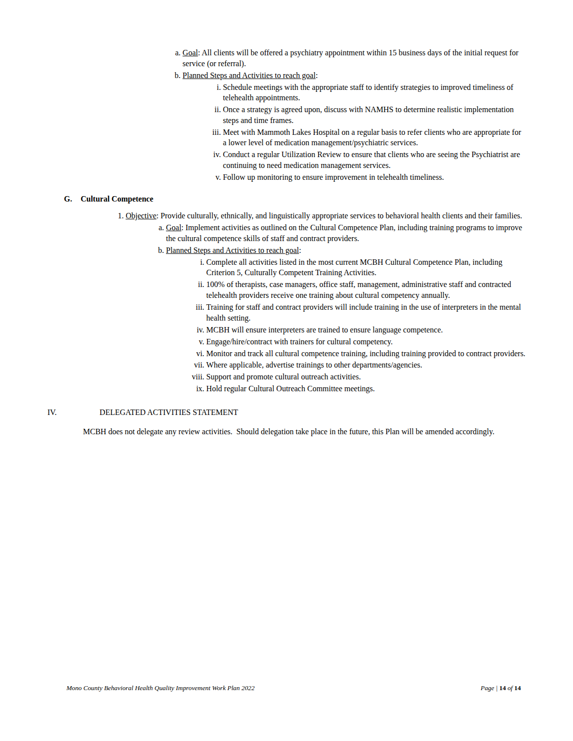Goal: All clients will be offered a psychiatry appointment within 15 business days of the initial request for service (or referral).
Planned Steps and Activities to reach goal:
Schedule meetings with the appropriate staff to identify strategies to improved timeliness of telehealth appointments.
Once a strategy is agreed upon, discuss with NAMHS to determine realistic implementation steps and time frames.
Meet with Mammoth Lakes Hospital on a regular basis to refer clients who are appropriate for a lower level of medication management/psychiatric services.
Conduct a regular Utilization Review to ensure that clients who are seeing the Psychiatrist are continuing to need medication management services.
Follow up monitoring to ensure improvement in telehealth timeliness.
G. Cultural Competence
Objective: Provide culturally, ethnically, and linguistically appropriate services to behavioral health clients and their families.
Goal: Implement activities as outlined on the Cultural Competence Plan, including training programs to improve the cultural competence skills of staff and contract providers.
Planned Steps and Activities to reach goal:
Complete all activities listed in the most current MCBH Cultural Competence Plan, including Criterion 5, Culturally Competent Training Activities.
100% of therapists, case managers, office staff, management, administrative staff and contracted telehealth providers receive one training about cultural competency annually.
Training for staff and contract providers will include training in the use of interpreters in the mental health setting.
MCBH will ensure interpreters are trained to ensure language competence.
Engage/hire/contract with trainers for cultural competency.
Monitor and track all cultural competence training, including training provided to contract providers.
Where applicable, advertise trainings to other departments/agencies.
Support and promote cultural outreach activities.
Hold regular Cultural Outreach Committee meetings.
IV. DELEGATED ACTIVITIES STATEMENT
MCBH does not delegate any review activities. Should delegation take place in the future, this Plan will be amended accordingly.
Mono County Behavioral Health Quality Improvement Work Plan 2022 Page | 14 of 14